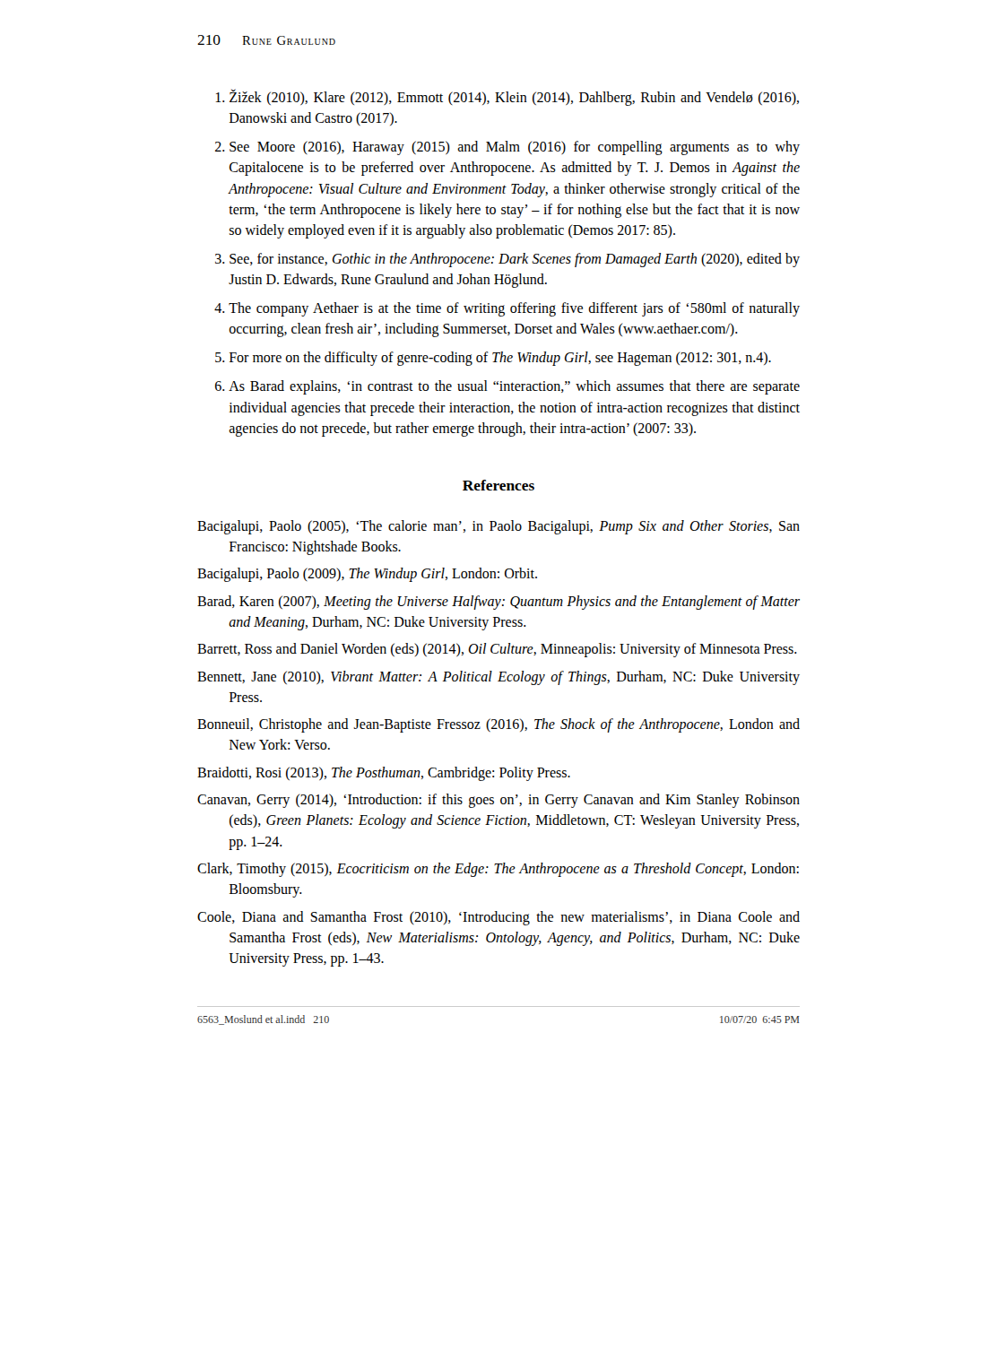210 Rune Graulund
Žižek (2010), Klare (2012), Emmott (2014), Klein (2014), Dahlberg, Rubin and Vendelø (2016), Danowski and Castro (2017).
See Moore (2016), Haraway (2015) and Malm (2016) for compelling arguments as to why Capitalocene is to be preferred over Anthropocene. As admitted by T. J. Demos in Against the Anthropocene: Visual Culture and Environment Today, a thinker otherwise strongly critical of the term, ‘the term Anthropocene is likely here to stay’ – if for nothing else but the fact that it is now so widely employed even if it is arguably also problematic (Demos 2017: 85).
See, for instance, Gothic in the Anthropocene: Dark Scenes from Damaged Earth (2020), edited by Justin D. Edwards, Rune Graulund and Johan Höglund.
The company Aethaer is at the time of writing offering five different jars of ‘580ml of naturally occurring, clean fresh air’, including Summerset, Dorset and Wales (www.aethaer.com/).
For more on the difficulty of genre-coding of The Windup Girl, see Hageman (2012: 301, n.4).
As Barad explains, ‘in contrast to the usual “interaction,” which assumes that there are separate individual agencies that precede their interaction, the notion of intra-action recognizes that distinct agencies do not precede, but rather emerge through, their intra-action’ (2007: 33).
References
Bacigalupi, Paolo (2005), ‘The calorie man’, in Paolo Bacigalupi, Pump Six and Other Stories, San Francisco: Nightshade Books.
Bacigalupi, Paolo (2009), The Windup Girl, London: Orbit.
Barad, Karen (2007), Meeting the Universe Halfway: Quantum Physics and the Entanglement of Matter and Meaning, Durham, NC: Duke University Press.
Barrett, Ross and Daniel Worden (eds) (2014), Oil Culture, Minneapolis: University of Minnesota Press.
Bennett, Jane (2010), Vibrant Matter: A Political Ecology of Things, Durham, NC: Duke University Press.
Bonneuil, Christophe and Jean-Baptiste Fressoz (2016), The Shock of the Anthropocene, London and New York: Verso.
Braidotti, Rosi (2013), The Posthuman, Cambridge: Polity Press.
Canavan, Gerry (2014), ‘Introduction: if this goes on’, in Gerry Canavan and Kim Stanley Robinson (eds), Green Planets: Ecology and Science Fiction, Middletown, CT: Wesleyan University Press, pp. 1–24.
Clark, Timothy (2015), Ecocriticism on the Edge: The Anthropocene as a Threshold Concept, London: Bloomsbury.
Coole, Diana and Samantha Frost (2010), ‘Introducing the new materialisms’, in Diana Coole and Samantha Frost (eds), New Materialisms: Ontology, Agency, and Politics, Durham, NC: Duke University Press, pp. 1–43.
6563_Moslund et al.indd 210 10/07/20 6:45 PM